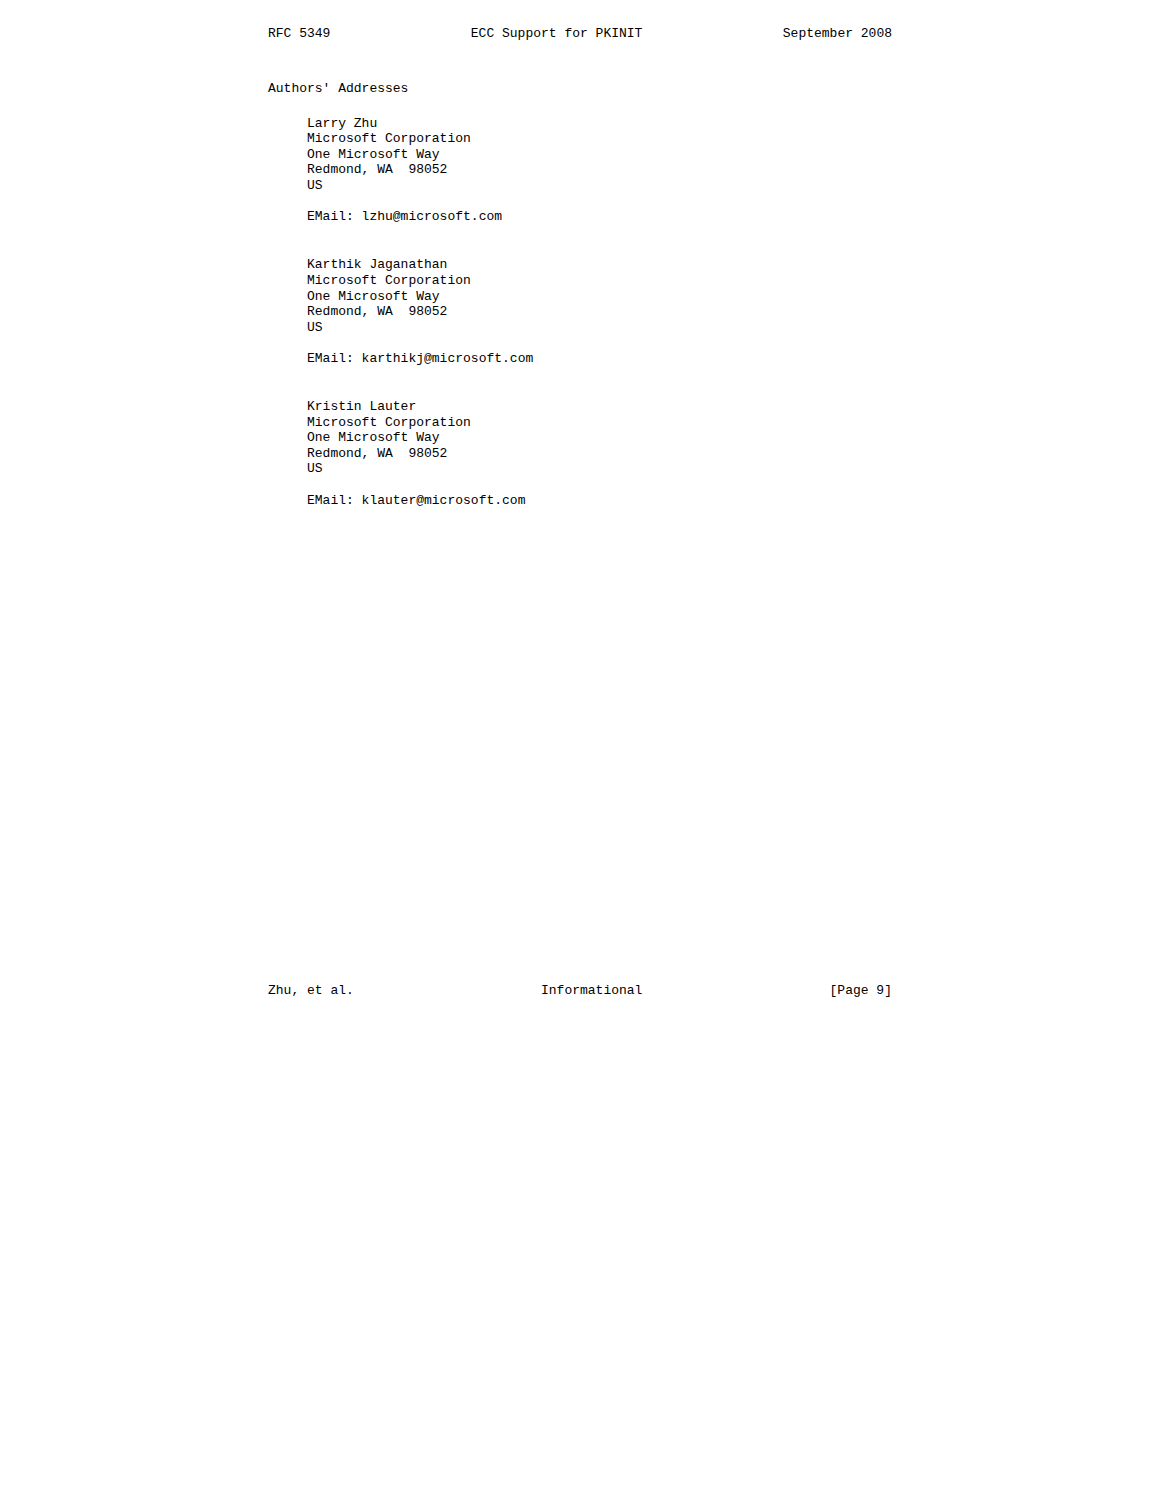RFC 5349 ECC Support for PKINIT September 2008
Authors' Addresses
Larry Zhu Microsoft Corporation One Microsoft Way Redmond, WA 98052 US EMail: lzhu@microsoft.com
Karthik Jaganathan Microsoft Corporation One Microsoft Way Redmond, WA 98052 US EMail: karthikj@microsoft.com
Kristin Lauter Microsoft Corporation One Microsoft Way Redmond, WA 98052 US EMail: klauter@microsoft.com
Zhu, et al. Informational [Page 9]